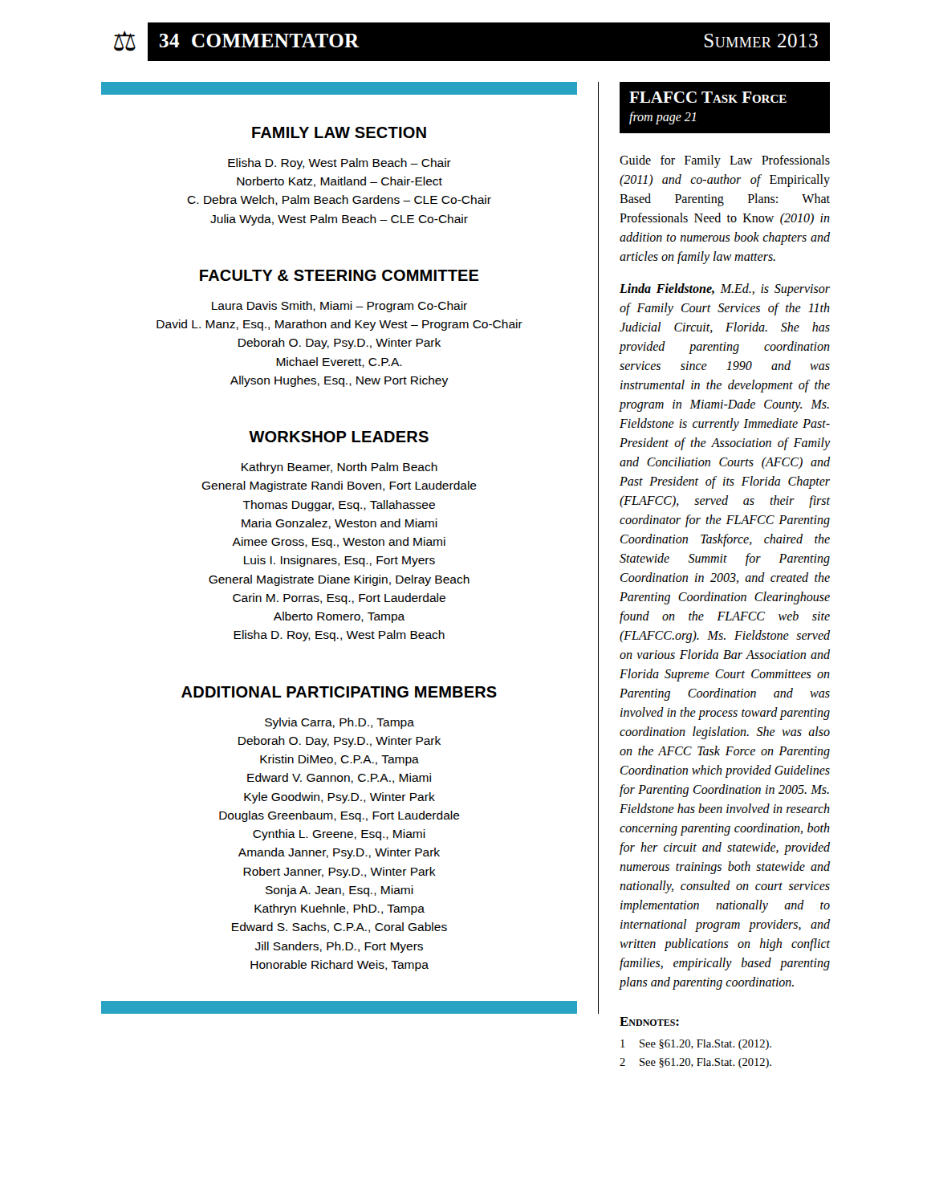⚖
34 Commentator
Summer 2013
FAMILY LAW SECTION
Elisha D. Roy, West Palm Beach – Chair
Norberto Katz, Maitland – Chair-Elect
C. Debra Welch, Palm Beach Gardens – CLE Co-Chair
Julia Wyda, West Palm Beach – CLE Co-Chair
FACULTY & STEERING COMMITTEE
Laura Davis Smith, Miami – Program Co-Chair
David L. Manz, Esq., Marathon and Key West – Program Co-Chair
Deborah O. Day, Psy.D., Winter Park
Michael Everett, C.P.A.
Allyson Hughes, Esq., New Port Richey
WORKSHOP LEADERS
Kathryn Beamer, North Palm Beach
General Magistrate Randi Boven, Fort Lauderdale
Thomas Duggar, Esq., Tallahassee
Maria Gonzalez, Weston and Miami
Aimee Gross, Esq., Weston and Miami
Luis I. Insignares, Esq., Fort Myers
General Magistrate Diane Kirigin, Delray Beach
Carin M. Porras, Esq., Fort Lauderdale
Alberto Romero, Tampa
Elisha D. Roy, Esq., West Palm Beach
ADDITIONAL PARTICIPATING MEMBERS
Sylvia Carra, Ph.D., Tampa
Deborah O. Day, Psy.D., Winter Park
Kristin DiMeo, C.P.A., Tampa
Edward V. Gannon, C.P.A., Miami
Kyle Goodwin, Psy.D., Winter Park
Douglas Greenbaum, Esq., Fort Lauderdale
Cynthia L. Greene, Esq., Miami
Amanda Janner, Psy.D., Winter Park
Robert Janner, Psy.D., Winter Park
Sonja A. Jean, Esq., Miami
Kathryn Kuehnle, PhD., Tampa
Edward S. Sachs, C.P.A., Coral Gables
Jill Sanders, Ph.D., Fort Myers
Honorable Richard Weis, Tampa
FLAFCC Task Force
from page 21
Guide for Family Law Professionals (2011) and co-author of Empirically Based Parenting Plans: What Professionals Need to Know (2010) in addition to numerous book chapters and articles on family law matters.
Linda Fieldstone, M.Ed., is Supervisor of Family Court Services of the 11th Judicial Circuit, Florida. She has provided parenting coordination services since 1990 and was instrumental in the development of the program in Miami-Dade County. Ms. Fieldstone is currently Immediate Past-President of the Association of Family and Conciliation Courts (AFCC) and Past President of its Florida Chapter (FLAFCC), served as their first coordinator for the FLAFCC Parenting Coordination Taskforce, chaired the Statewide Summit for Parenting Coordination in 2003, and created the Parenting Coordination Clearinghouse found on the FLAFCC web site (FLAFCC.org). Ms. Fieldstone served on various Florida Bar Association and Florida Supreme Court Committees on Parenting Coordination and was involved in the process toward parenting coordination legislation. She was also on the AFCC Task Force on Parenting Coordination which provided Guidelines for Parenting Coordination in 2005. Ms. Fieldstone has been involved in research concerning parenting coordination, both for her circuit and statewide, provided numerous trainings both statewide and nationally, consulted on court services implementation nationally and to international program providers, and written publications on high conflict families, empirically based parenting plans and parenting coordination.
Endnotes:
1 See §61.20, Fla.Stat. (2012).
2 See §61.20, Fla.Stat. (2012).